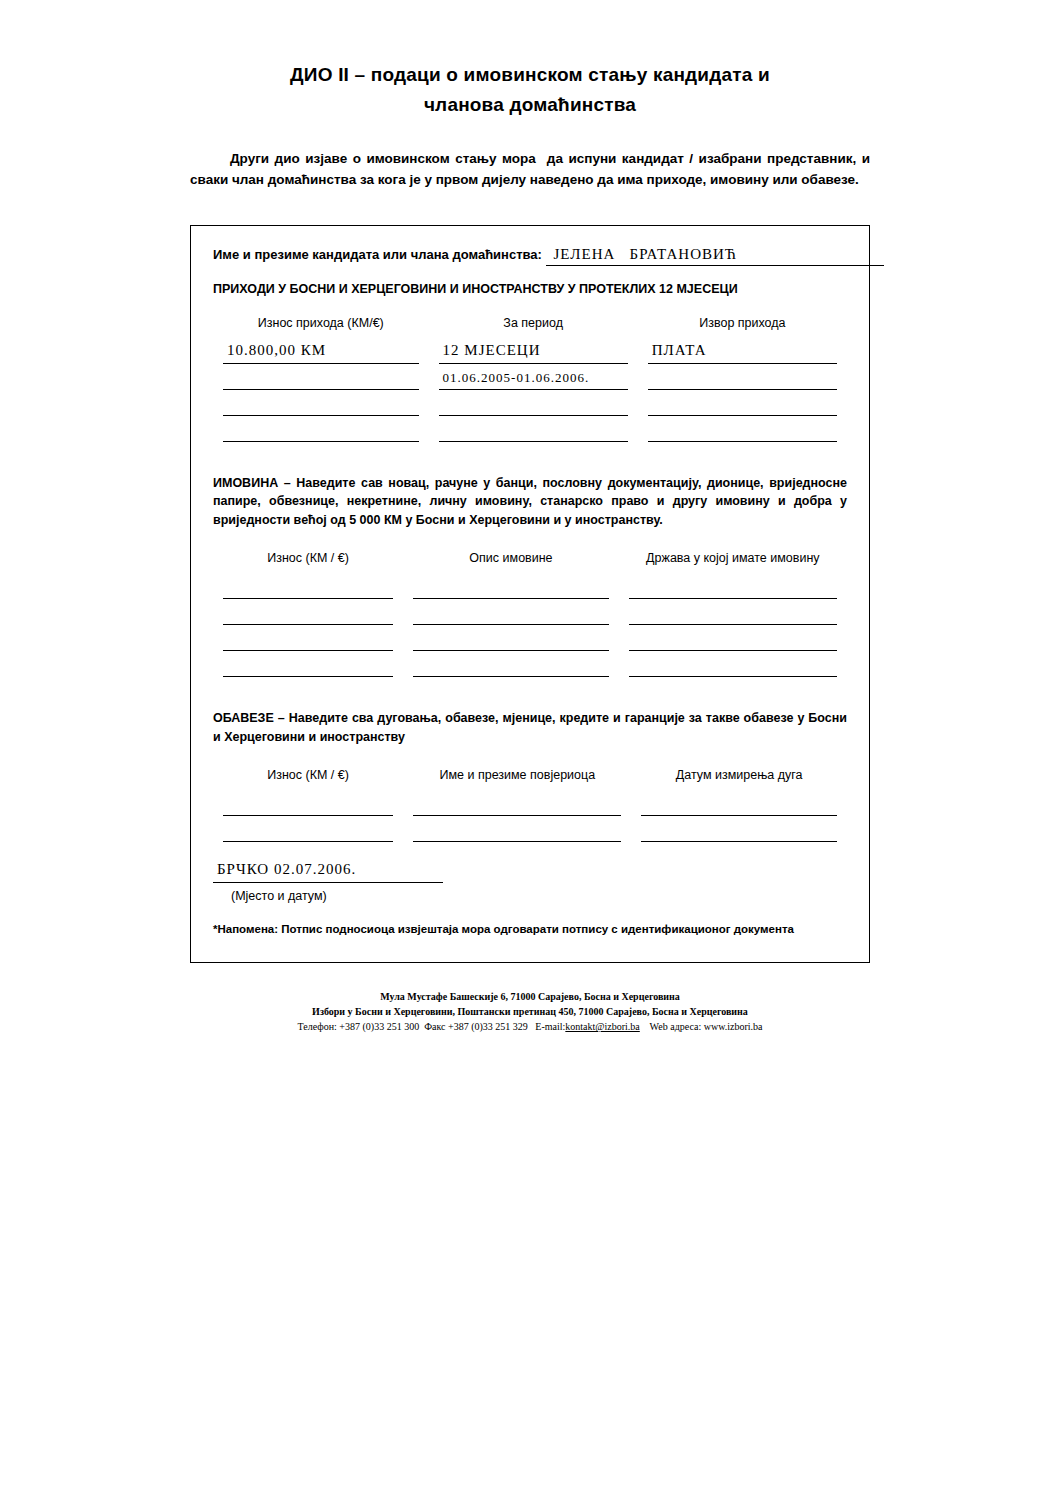ДИО II – подаци о имовинском стању кандидата и
чланова домаћинства
Други дио изјаве о имовинском стању мора да испуни кандидат / изабрани представник, и сваки члан домаћинства за кога је у првом дијелу наведено да има приходе, имовину или обавезе.
Име и презиме кандидата или члана домаћинства: ЈЕЛЕНА БРАТАНОВИЋ
ПРИХОДИ У БОСНИ И ХЕРЦЕГОВИНИ И ИНОСТРАНСТВУ У ПРОТЕКЛИХ 12 МЈЕСЕЦИ
| Износ прихода (КМ/€) | За период | Извор прихода |
| --- | --- | --- |
| 10.800,00 КМ | 12 МЈЕСЕЦИ | ПЛАТА |
| | 01.06.2005-01.06.2006. | |
ИМОВИНА – Наведите сав новац, рачуне у банци, пословну документацију, дионице, вриједносне папире, обвезнице, некретнине, личну имовину, станарско право и другу имовину и добра у вриједности већој од 5 000 КМ у Босни и Херцеговини и у иностранству.
| Износ (КМ / €) | Опис имовине | Држава у којој имате имовину |
| --- | --- | --- |
ОБАВЕЗЕ – Наведите сва дуговања, обавезе, мјенице, кредите и гаранције за такве обавезе у Босни и Херцеговини и иностранству
| Износ (КМ / €) | Име и презиме повјериоца | Датум измирења дуга |
| --- | --- | --- |
БРЧКО 02.07.2006.
(Мјесто и датум)
*Напомена: Потпис подносиоца извјештаја мора одговарати потпису с идентификационог документа
Мула Мустафе Башескије 6, 71000 Сарајево, Босна и Херцеговина
Избори у Босни и Херцеговини, Поштански претинац 450, 71000 Сарајево, Босна и Херцеговина
Телефон: +387 (0)33 251 300 Факс +387 (0)33 251 329 E-mail:kontakt@izbori.ba Web адреса: www.izbori.ba